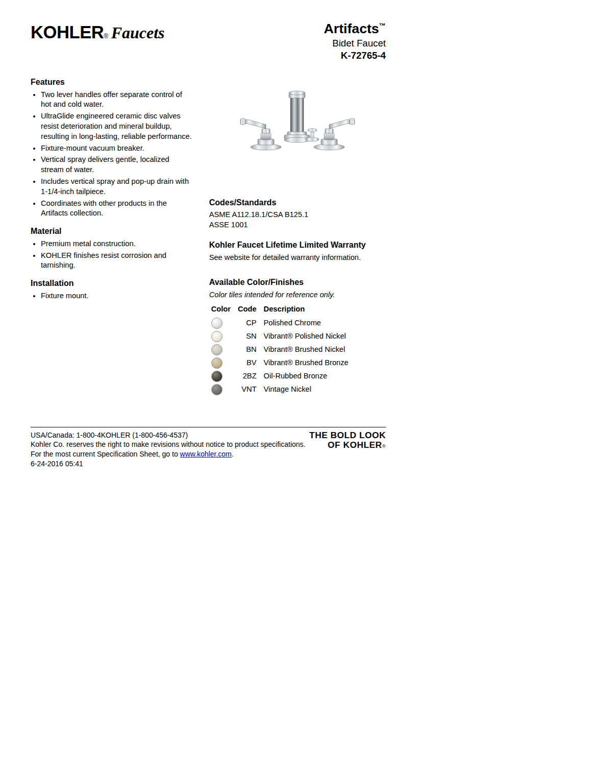KOHLER® Faucets
Artifacts™
Bidet Faucet
K-72765-4
Features
Two lever handles offer separate control of hot and cold water.
UltraGlide engineered ceramic disc valves resist deterioration and mineral buildup, resulting in long-lasting, reliable performance.
Fixture-mount vacuum breaker.
Vertical spray delivers gentle, localized stream of water.
Includes vertical spray and pop-up drain with 1-1/4-inch tailpiece.
Coordinates with other products in the Artifacts collection.
Material
Premium metal construction.
KOHLER finishes resist corrosion and tarnishing.
Installation
Fixture mount.
Codes/Standards
ASME A112.18.1/CSA B125.1
ASSE 1001
Kohler Faucet Lifetime Limited Warranty
See website for detailed warranty information.
Available Color/Finishes
Color tiles intended for reference only.
| Color | Code | Description |
| --- | --- | --- |
| | CP | Polished Chrome |
| | SN | Vibrant® Polished Nickel |
| | BN | Vibrant® Brushed Nickel |
| | BV | Vibrant® Brushed Bronze |
| | 2BZ | Oil-Rubbed Bronze |
| | VNT | Vintage Nickel |
USA/Canada: 1-800-4KOHLER (1-800-456-4537)
Kohler Co. reserves the right to make revisions without notice to product specifications.
For the most current Specification Sheet, go to www.kohler.com.
6-24-2016 05:41
THE BOLD LOOK
OF KOHLER®